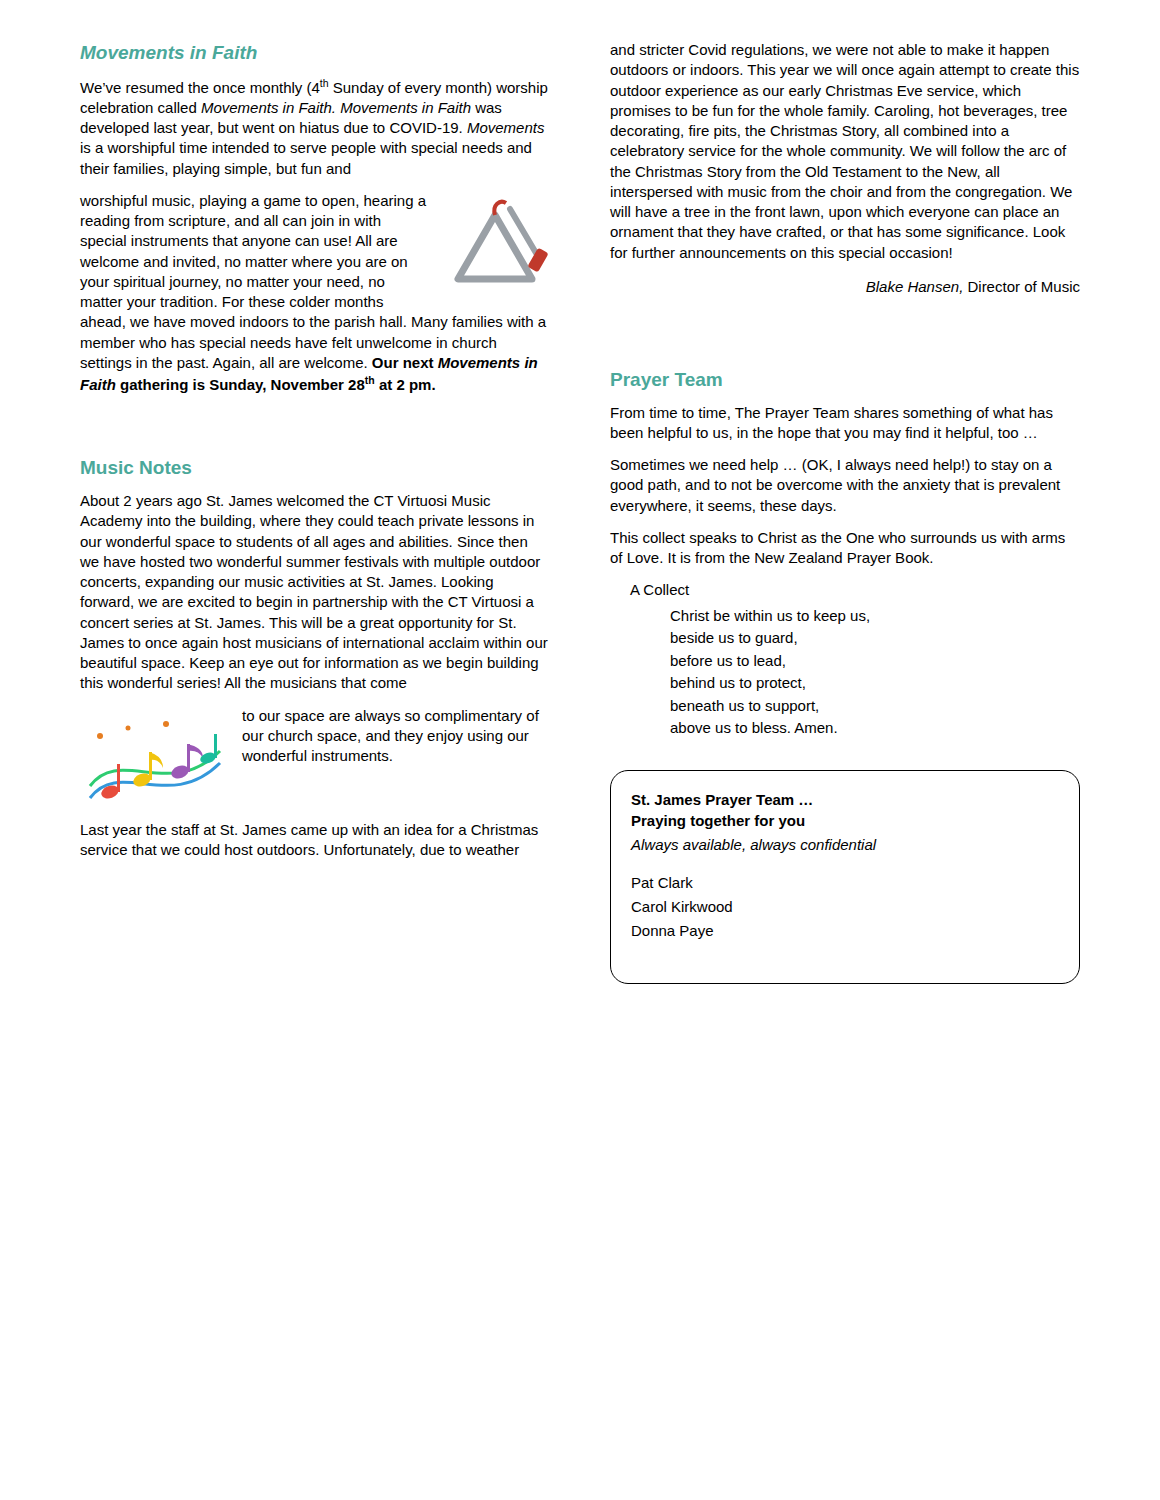Movements in Faith
We’ve resumed the once monthly (4th Sunday of every month) worship celebration called Movements in Faith. Movements in Faith was developed last year, but went on hiatus due to COVID-19. Movements is a worshipful time intended to serve people with special needs and their families, playing simple, but fun and
worshipful music, playing a game to open, hearing a reading from scripture, and all can join in with special instruments that anyone can use! All are welcome and invited, no matter where you are on your spiritual journey, no matter your need, no matter your tradition. For these colder months ahead, we have moved indoors to the parish hall. Many families with a member who has special needs have felt unwelcome in church settings in the past. Again, all are welcome. Our next Movements in Faith gathering is Sunday, November 28th at 2 pm.
Music Notes
About 2 years ago St. James welcomed the CT Virtuosi Music Academy into the building, where they could teach private lessons in our wonderful space to students of all ages and abilities. Since then we have hosted two wonderful summer festivals with multiple outdoor concerts, expanding our music activities at St. James. Looking forward, we are excited to begin in partnership with the CT Virtuosi a concert series at St. James. This will be a great opportunity for St. James to once again host musicians of international acclaim within our beautiful space. Keep an eye out for information as we begin building this wonderful series! All the musicians that come
to our space are always so complimentary of our church space, and they enjoy using our wonderful instruments.
Last year the staff at St. James came up with an idea for a Christmas service that we could host outdoors. Unfortunately, due to weather
and stricter Covid regulations, we were not able to make it happen outdoors or indoors. This year we will once again attempt to create this outdoor experience as our early Christmas Eve service, which promises to be fun for the whole family. Caroling, hot beverages, tree decorating, fire pits, the Christmas Story, all combined into a celebratory service for the whole community. We will follow the arc of the Christmas Story from the Old Testament to the New, all interspersed with music from the choir and from the congregation. We will have a tree in the front lawn, upon which everyone can place an ornament that they have crafted, or that has some significance. Look for further announcements on this special occasion!
Blake Hansen, Director of Music
Prayer Team
From time to time, The Prayer Team shares something of what has been helpful to us, in the hope that you may find it helpful, too …
Sometimes we need help … (OK, I always need help!) to stay on a good path, and to not be overcome with the anxiety that is prevalent everywhere, it seems, these days.
This collect speaks to Christ as the One who surrounds us with arms of Love. It is from the New Zealand Prayer Book.
A Collect
Christ be within us to keep us,
beside us to guard,
before us to lead,
behind us to protect,
beneath us to support,
above us to bless. Amen.
St. James Prayer Team …
Praying together for you
Always available, always confidential
Pat Clark
Carol Kirkwood
Donna Paye